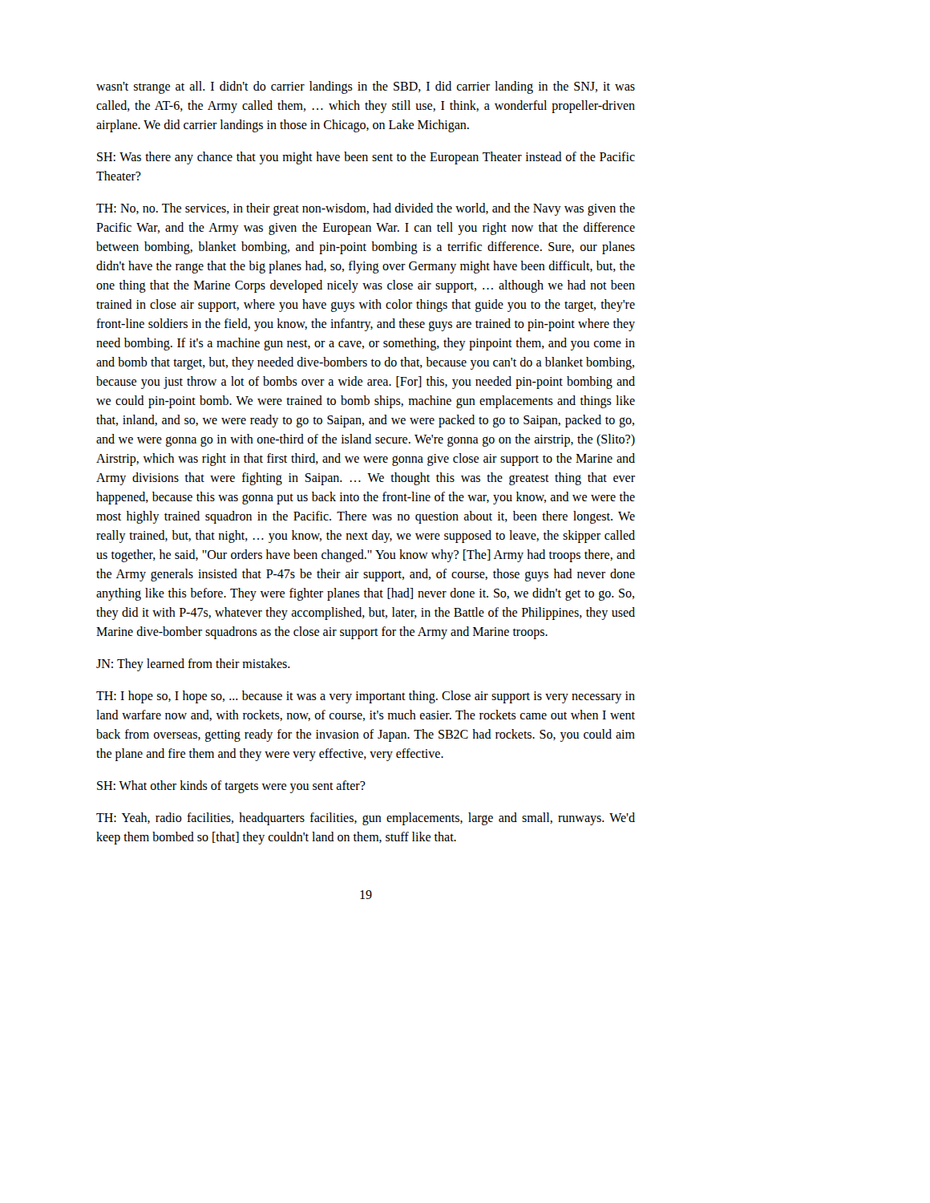wasn't strange at all. I didn't do carrier landings in the SBD, I did carrier landing in the SNJ, it was called, the AT-6, the Army called them, … which they still use, I think, a wonderful propeller-driven airplane. We did carrier landings in those in Chicago, on Lake Michigan.
SH: Was there any chance that you might have been sent to the European Theater instead of the Pacific Theater?
TH: No, no. The services, in their great non-wisdom, had divided the world, and the Navy was given the Pacific War, and the Army was given the European War. I can tell you right now that the difference between bombing, blanket bombing, and pin-point bombing is a terrific difference. Sure, our planes didn't have the range that the big planes had, so, flying over Germany might have been difficult, but, the one thing that the Marine Corps developed nicely was close air support, … although we had not been trained in close air support, where you have guys with color things that guide you to the target, they're front-line soldiers in the field, you know, the infantry, and these guys are trained to pin-point where they need bombing. If it's a machine gun nest, or a cave, or something, they pinpoint them, and you come in and bomb that target, but, they needed dive-bombers to do that, because you can't do a blanket bombing, because you just throw a lot of bombs over a wide area. [For] this, you needed pin-point bombing and we could pin-point bomb. We were trained to bomb ships, machine gun emplacements and things like that, inland, and so, we were ready to go to Saipan, and we were packed to go to Saipan, packed to go, and we were gonna go in with one-third of the island secure. We're gonna go on the airstrip, the (Slito?) Airstrip, which was right in that first third, and we were gonna give close air support to the Marine and Army divisions that were fighting in Saipan. … We thought this was the greatest thing that ever happened, because this was gonna put us back into the front-line of the war, you know, and we were the most highly trained squadron in the Pacific. There was no question about it, been there longest. We really trained, but, that night, … you know, the next day, we were supposed to leave, the skipper called us together, he said, "Our orders have been changed." You know why? [The] Army had troops there, and the Army generals insisted that P-47s be their air support, and, of course, those guys had never done anything like this before. They were fighter planes that [had] never done it. So, we didn't get to go. So, they did it with P-47s, whatever they accomplished, but, later, in the Battle of the Philippines, they used Marine dive-bomber squadrons as the close air support for the Army and Marine troops.
JN: They learned from their mistakes.
TH: I hope so, I hope so, ... because it was a very important thing. Close air support is very necessary in land warfare now and, with rockets, now, of course, it's much easier. The rockets came out when I went back from overseas, getting ready for the invasion of Japan. The SB2C had rockets. So, you could aim the plane and fire them and they were very effective, very effective.
SH: What other kinds of targets were you sent after?
TH: Yeah, radio facilities, headquarters facilities, gun emplacements, large and small, runways. We'd keep them bombed so [that] they couldn't land on them, stuff like that.
19